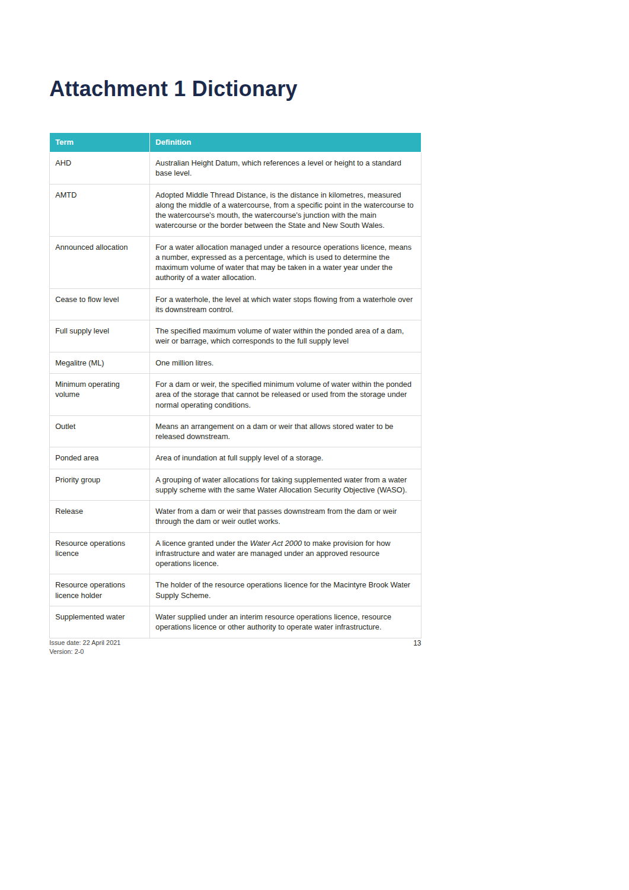Attachment 1 Dictionary
| Term | Definition |
| --- | --- |
| AHD | Australian Height Datum, which references a level or height to a standard base level. |
| AMTD | Adopted Middle Thread Distance, is the distance in kilometres, measured along the middle of a watercourse, from a specific point in the watercourse to the watercourse's mouth, the watercourse's junction with the main watercourse or the border between the State and New South Wales. |
| Announced allocation | For a water allocation managed under a resource operations licence, means a number, expressed as a percentage, which is used to determine the maximum volume of water that may be taken in a water year under the authority of a water allocation. |
| Cease to flow level | For a waterhole, the level at which water stops flowing from a waterhole over its downstream control. |
| Full supply level | The specified maximum volume of water within the ponded area of a dam, weir or barrage, which corresponds to the full supply level |
| Megalitre (ML) | One million litres. |
| Minimum operating volume | For a dam or weir, the specified minimum volume of water within the ponded area of the storage that cannot be released or used from the storage under normal operating conditions. |
| Outlet | Means an arrangement on a dam or weir that allows stored water to be released downstream. |
| Ponded area | Area of inundation at full supply level of a storage. |
| Priority group | A grouping of water allocations for taking supplemented water from a water supply scheme with the same Water Allocation Security Objective (WASO). |
| Release | Water from a dam or weir that passes downstream from the dam or weir through the dam or weir outlet works. |
| Resource operations licence | A licence granted under the Water Act 2000 to make provision for how infrastructure and water are managed under an approved resource operations licence. |
| Resource operations licence holder | The holder of the resource operations licence for the Macintyre Brook Water Supply Scheme. |
| Supplemented water | Water supplied under an interim resource operations licence, resource operations licence or other authority to operate water infrastructure. |
13 Issue date: 22 April 2021
Version: 2-0